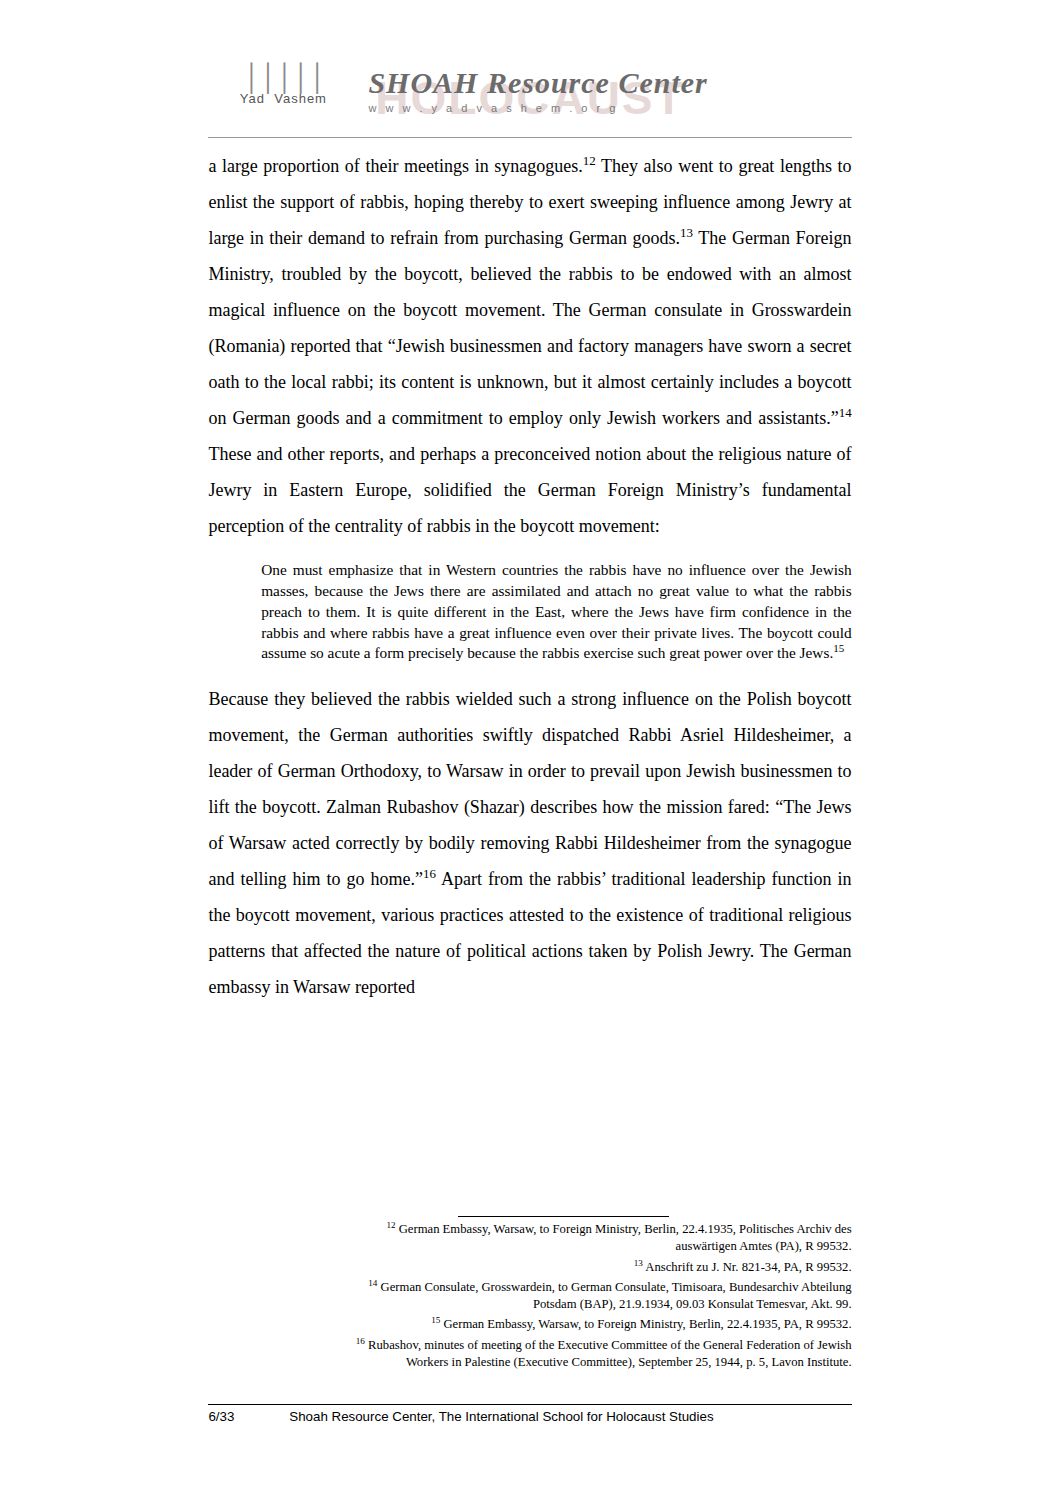HOLOCAUST
│││││
Yad Vashem
SHOAH Resource Center
w w w . y a d v a s h e m . o r g
a large proportion of their meetings in synagogues.12 They also went to great lengths to enlist the support of rabbis, hoping thereby to exert sweeping influence among Jewry at large in their demand to refrain from purchasing German goods.13 The German Foreign Ministry, troubled by the boycott, believed the rabbis to be endowed with an almost magical influence on the boycott movement. The German consulate in Grosswardein (Romania) reported that “Jewish businessmen and factory managers have sworn a secret oath to the local rabbi; its content is unknown, but it almost certainly includes a boycott on German goods and a commitment to employ only Jewish workers and assistants.”14 These and other reports, and perhaps a preconceived notion about the religious nature of Jewry in Eastern Europe, solidified the German Foreign Ministry’s fundamental perception of the centrality of rabbis in the boycott movement:
One must emphasize that in Western countries the rabbis have no influence over the Jewish masses, because the Jews there are assimilated and attach no great value to what the rabbis preach to them. It is quite different in the East, where the Jews have firm confidence in the rabbis and where rabbis have a great influence even over their private lives. The boycott could assume so acute a form precisely because the rabbis exercise such great power over the Jews.15
Because they believed the rabbis wielded such a strong influence on the Polish boycott movement, the German authorities swiftly dispatched Rabbi Asriel Hildesheimer, a leader of German Orthodoxy, to Warsaw in order to prevail upon Jewish businessmen to lift the boycott. Zalman Rubashov (Shazar) describes how the mission fared: “The Jews of Warsaw acted correctly by bodily removing Rabbi Hildesheimer from the synagogue and telling him to go home.”16 Apart from the rabbis’ traditional leadership function in the boycott movement, various practices attested to the existence of traditional religious patterns that affected the nature of political actions taken by Polish Jewry. The German embassy in Warsaw reported
12 German Embassy, Warsaw, to Foreign Ministry, Berlin, 22.4.1935, Politisches Archiv des
auswärtigen Amtes (PA), R 99532.
13 Anschrift zu J. Nr. 821-34, PA, R 99532.
14 German Consulate, Grosswardein, to German Consulate, Timisoara, Bundesarchiv Abteilung
Potsdam (BAP), 21.9.1934, 09.03 Konsulat Temesvar, Akt. 99.
15 German Embassy, Warsaw, to Foreign Ministry, Berlin, 22.4.1935, PA, R 99532.
16 Rubashov, minutes of meeting of the Executive Committee of the General Federation of Jewish
Workers in Palestine (Executive Committee), September 25, 1944, p. 5, Lavon Institute.
6/33 Shoah Resource Center, The International School for Holocaust Studies